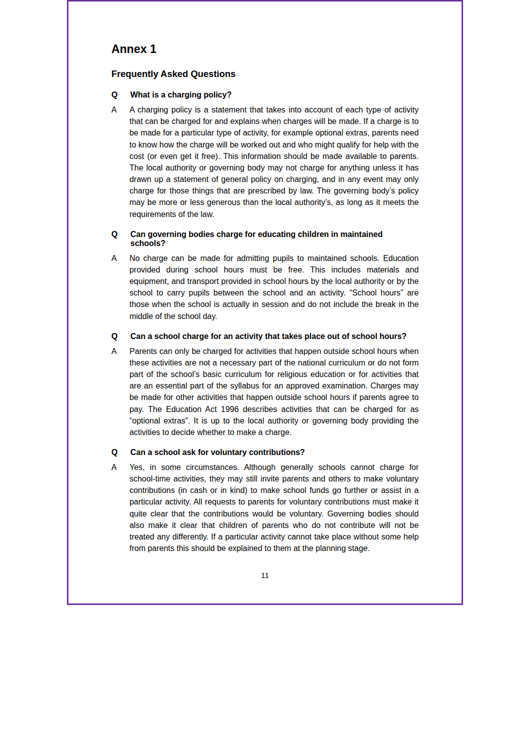Annex 1
Frequently Asked Questions
QWhat is a charging policy?
AA charging policy is a statement that takes into account of each type of activity that can be charged for and explains when charges will be made. If a charge is to be made for a particular type of activity, for example optional extras, parents need to know how the charge will be worked out and who might qualify for help with the cost (or even get it free). This information should be made available to parents. The local authority or governing body may not charge for anything unless it has drawn up a statement of general policy on charging, and in any event may only charge for those things that are prescribed by law. The governing body’s policy may be more or less generous than the local authority’s, as long as it meets the requirements of the law.
QCan governing bodies charge for educating children in maintained schools?
ANo charge can be made for admitting pupils to maintained schools. Education provided during school hours must be free. This includes materials and equipment, and transport provided in school hours by the local authority or by the school to carry pupils between the school and an activity. “School hours” are those when the school is actually in session and do not include the break in the middle of the school day.
QCan a school charge for an activity that takes place out of school hours?
AParents can only be charged for activities that happen outside school hours when these activities are not a necessary part of the national curriculum or do not form part of the school’s basic curriculum for religious education or for activities that are an essential part of the syllabus for an approved examination. Charges may be made for other activities that happen outside school hours if parents agree to pay. The Education Act 1996 describes activities that can be charged for as “optional extras”. It is up to the local authority or governing body providing the activities to decide whether to make a charge.
QCan a school ask for voluntary contributions?
AYes, in some circumstances. Although generally schools cannot charge for school-time activities, they may still invite parents and others to make voluntary contributions (in cash or in kind) to make school funds go further or assist in a particular activity. All requests to parents for voluntary contributions must make it quite clear that the contributions would be voluntary. Governing bodies should also make it clear that children of parents who do not contribute will not be treated any differently. If a particular activity cannot take place without some help from parents this should be explained to them at the planning stage.
11